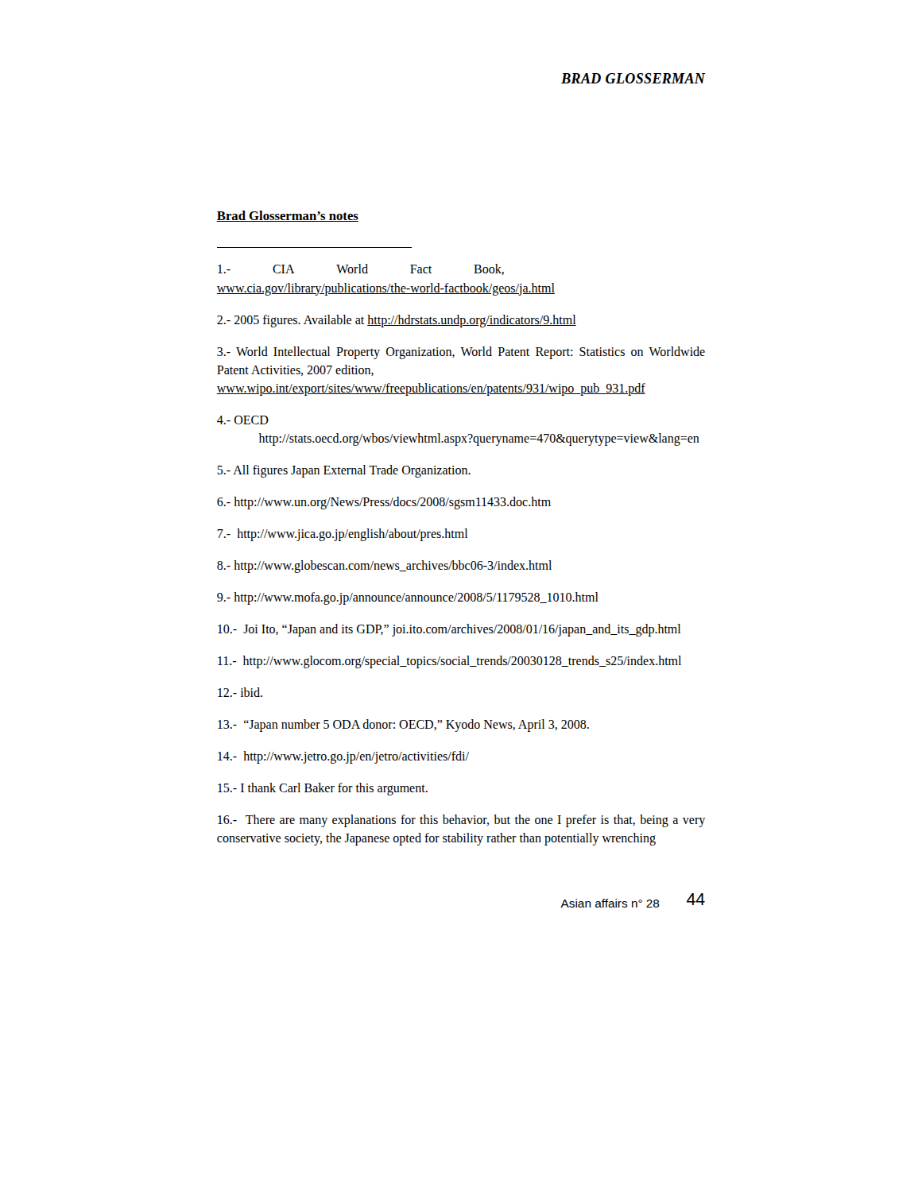BRAD GLOSSERMAN
Brad Glosserman’s notes
1.- CIA World Fact Book, www.cia.gov/library/publications/the-world-factbook/geos/ja.html
2.- 2005 figures. Available at http://hdrstats.undp.org/indicators/9.html
3.- World Intellectual Property Organization, World Patent Report: Statistics on Worldwide Patent Activities, 2007 edition,
www.wipo.int/export/sites/www/freepublications/en/patents/931/wipo_pub_931.pdf
4.- OECD http://stats.oecd.org/wbos/viewhtml.aspx?queryname=470&querytype=view&lang=en
5.- All figures Japan External Trade Organization.
6.- http://www.un.org/News/Press/docs/2008/sgsm11433.doc.htm
7.- http://www.jica.go.jp/english/about/pres.html
8.- http://www.globescan.com/news_archives/bbc06-3/index.html
9.- http://www.mofa.go.jp/announce/announce/2008/5/1179528_1010.html
10.- Joi Ito, “Japan and its GDP,” joi.ito.com/archives/2008/01/16/japan_and_its_gdp.html
11.- http://www.glocom.org/special_topics/social_trends/20030128_trends_s25/index.html
12.- ibid.
13.- “Japan number 5 ODA donor: OECD,” Kyodo News, April 3, 2008.
14.- http://www.jetro.go.jp/en/jetro/activities/fdi/
15.- I thank Carl Baker for this argument.
16.- There are many explanations for this behavior, but the one I prefer is that, being a very conservative society, the Japanese opted for stability rather than potentially wrenching
Asian affairs n° 28 44